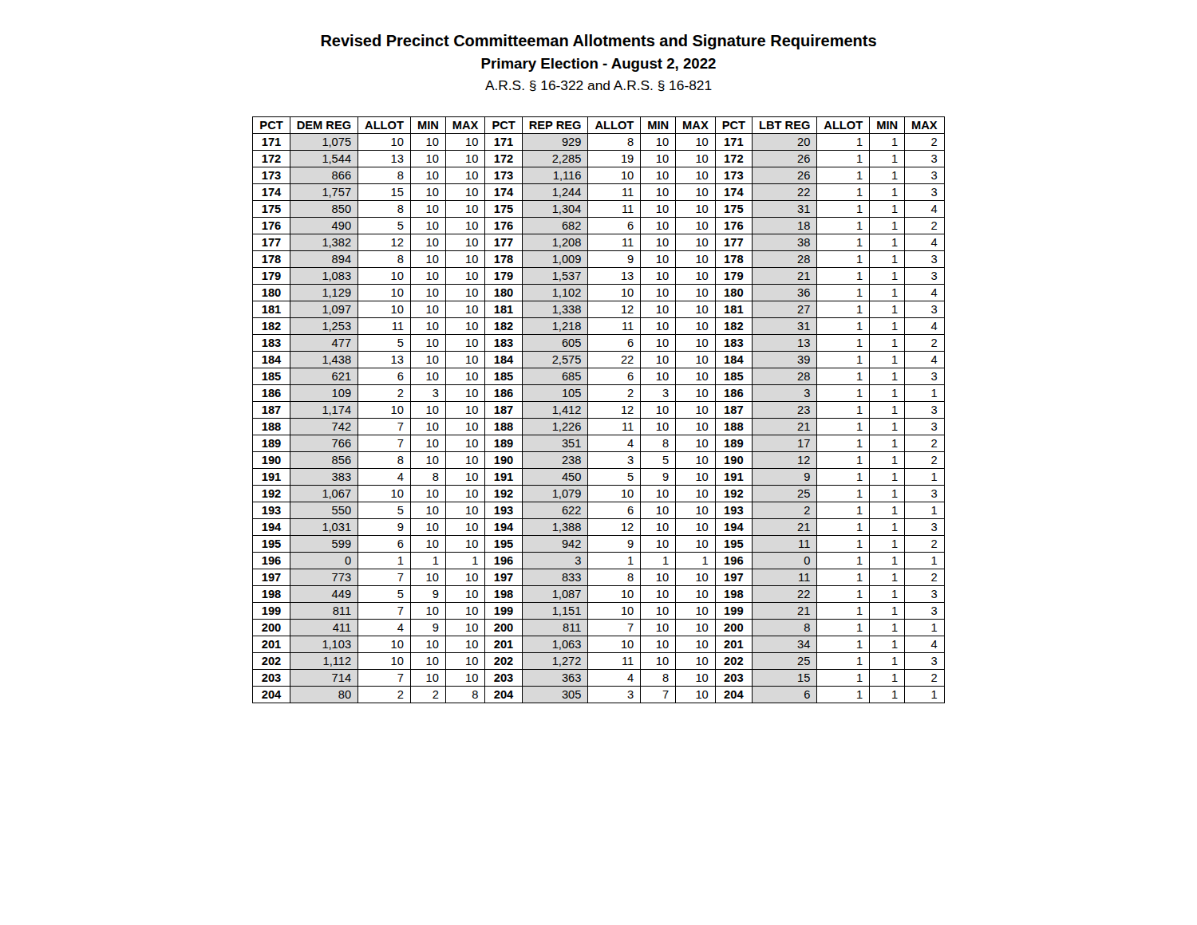Revised Precinct Committeeman Allotments and Signature Requirements
Primary Election - August 2, 2022
A.R.S. § 16-322 and A.R.S. § 16-821
| PCT | DEM REG | ALLOT | MIN | MAX | PCT | REP REG | ALLOT | MIN | MAX | PCT | LBT REG | ALLOT | MIN | MAX |
| --- | --- | --- | --- | --- | --- | --- | --- | --- | --- | --- | --- | --- | --- | --- |
| 171 | 1,075 | 10 | 10 | 10 | 171 | 929 | 8 | 10 | 10 | 171 | 20 | 1 | 1 | 2 |
| 172 | 1,544 | 13 | 10 | 10 | 172 | 2,285 | 19 | 10 | 10 | 172 | 26 | 1 | 1 | 3 |
| 173 | 866 | 8 | 10 | 10 | 173 | 1,116 | 10 | 10 | 10 | 173 | 26 | 1 | 1 | 3 |
| 174 | 1,757 | 15 | 10 | 10 | 174 | 1,244 | 11 | 10 | 10 | 174 | 22 | 1 | 1 | 3 |
| 175 | 850 | 8 | 10 | 10 | 175 | 1,304 | 11 | 10 | 10 | 175 | 31 | 1 | 1 | 4 |
| 176 | 490 | 5 | 10 | 10 | 176 | 682 | 6 | 10 | 10 | 176 | 18 | 1 | 1 | 2 |
| 177 | 1,382 | 12 | 10 | 10 | 177 | 1,208 | 11 | 10 | 10 | 177 | 38 | 1 | 1 | 4 |
| 178 | 894 | 8 | 10 | 10 | 178 | 1,009 | 9 | 10 | 10 | 178 | 28 | 1 | 1 | 3 |
| 179 | 1,083 | 10 | 10 | 10 | 179 | 1,537 | 13 | 10 | 10 | 179 | 21 | 1 | 1 | 3 |
| 180 | 1,129 | 10 | 10 | 10 | 180 | 1,102 | 10 | 10 | 10 | 180 | 36 | 1 | 1 | 4 |
| 181 | 1,097 | 10 | 10 | 10 | 181 | 1,338 | 12 | 10 | 10 | 181 | 27 | 1 | 1 | 3 |
| 182 | 1,253 | 11 | 10 | 10 | 182 | 1,218 | 11 | 10 | 10 | 182 | 31 | 1 | 1 | 4 |
| 183 | 477 | 5 | 10 | 10 | 183 | 605 | 6 | 10 | 10 | 183 | 13 | 1 | 1 | 2 |
| 184 | 1,438 | 13 | 10 | 10 | 184 | 2,575 | 22 | 10 | 10 | 184 | 39 | 1 | 1 | 4 |
| 185 | 621 | 6 | 10 | 10 | 185 | 685 | 6 | 10 | 10 | 185 | 28 | 1 | 1 | 3 |
| 186 | 109 | 2 | 3 | 10 | 186 | 105 | 2 | 3 | 10 | 186 | 3 | 1 | 1 | 1 |
| 187 | 1,174 | 10 | 10 | 10 | 187 | 1,412 | 12 | 10 | 10 | 187 | 23 | 1 | 1 | 3 |
| 188 | 742 | 7 | 10 | 10 | 188 | 1,226 | 11 | 10 | 10 | 188 | 21 | 1 | 1 | 3 |
| 189 | 766 | 7 | 10 | 10 | 189 | 351 | 4 | 8 | 10 | 189 | 17 | 1 | 1 | 2 |
| 190 | 856 | 8 | 10 | 10 | 190 | 238 | 3 | 5 | 10 | 190 | 12 | 1 | 1 | 2 |
| 191 | 383 | 4 | 8 | 10 | 191 | 450 | 5 | 9 | 10 | 191 | 9 | 1 | 1 | 1 |
| 192 | 1,067 | 10 | 10 | 10 | 192 | 1,079 | 10 | 10 | 10 | 192 | 25 | 1 | 1 | 3 |
| 193 | 550 | 5 | 10 | 10 | 193 | 622 | 6 | 10 | 10 | 193 | 2 | 1 | 1 | 1 |
| 194 | 1,031 | 9 | 10 | 10 | 194 | 1,388 | 12 | 10 | 10 | 194 | 21 | 1 | 1 | 3 |
| 195 | 599 | 6 | 10 | 10 | 195 | 942 | 9 | 10 | 10 | 195 | 11 | 1 | 1 | 2 |
| 196 | 0 | 1 | 1 | 1 | 196 | 3 | 1 | 1 | 1 | 196 | 0 | 1 | 1 | 1 |
| 197 | 773 | 7 | 10 | 10 | 197 | 833 | 8 | 10 | 10 | 197 | 11 | 1 | 1 | 2 |
| 198 | 449 | 5 | 9 | 10 | 198 | 1,087 | 10 | 10 | 10 | 198 | 22 | 1 | 1 | 3 |
| 199 | 811 | 7 | 10 | 10 | 199 | 1,151 | 10 | 10 | 10 | 199 | 21 | 1 | 1 | 3 |
| 200 | 411 | 4 | 9 | 10 | 200 | 811 | 7 | 10 | 10 | 200 | 8 | 1 | 1 | 1 |
| 201 | 1,103 | 10 | 10 | 10 | 201 | 1,063 | 10 | 10 | 10 | 201 | 34 | 1 | 1 | 4 |
| 202 | 1,112 | 10 | 10 | 10 | 202 | 1,272 | 11 | 10 | 10 | 202 | 25 | 1 | 1 | 3 |
| 203 | 714 | 7 | 10 | 10 | 203 | 363 | 4 | 8 | 10 | 203 | 15 | 1 | 1 | 2 |
| 204 | 80 | 2 | 2 | 8 | 204 | 305 | 3 | 7 | 10 | 204 | 6 | 1 | 1 | 1 |